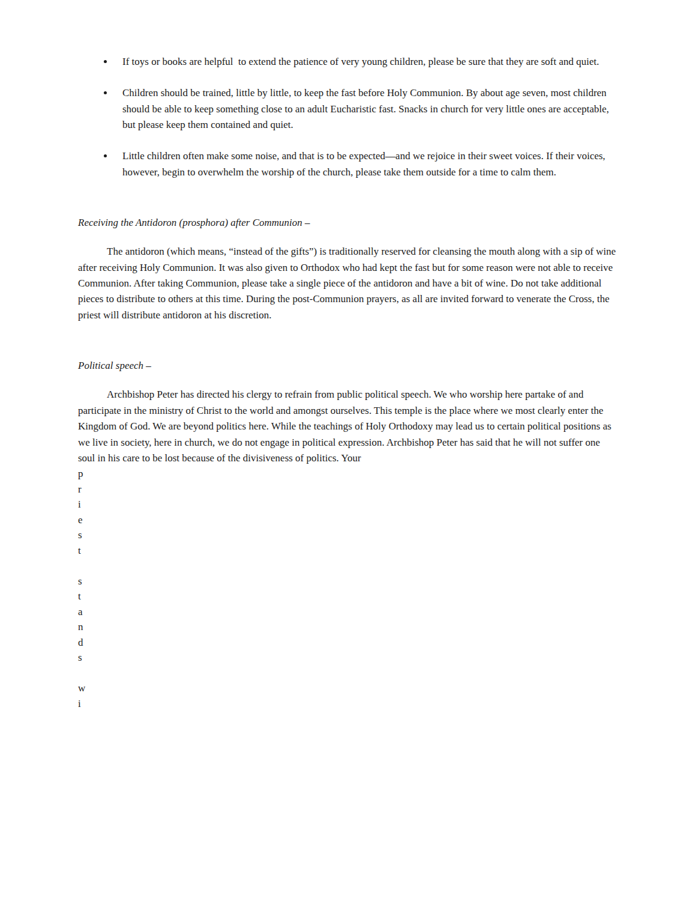If toys or books are helpful to extend the patience of very young children, please be sure that they are soft and quiet.
Children should be trained, little by little, to keep the fast before Holy Communion. By about age seven, most children should be able to keep something close to an adult Eucharistic fast. Snacks in church for very little ones are acceptable, but please keep them contained and quiet.
Little children often make some noise, and that is to be expected—and we rejoice in their sweet voices. If their voices, however, begin to overwhelm the worship of the church, please take them outside for a time to calm them.
Receiving the Antidoron (prosphora) after Communion –
The antidoron (which means, “instead of the gifts”) is traditionally reserved for cleansing the mouth along with a sip of wine after receiving Holy Communion. It was also given to Orthodox who had kept the fast but for some reason were not able to receive Communion. After taking Communion, please take a single piece of the antidoron and have a bit of wine. Do not take additional pieces to distribute to others at this time. During the post-Communion prayers, as all are invited forward to venerate the Cross, the priest will distribute antidoron at his discretion.
Political speech –
Archbishop Peter has directed his clergy to refrain from public political speech. We who worship here partake of and participate in the ministry of Christ to the world and amongst ourselves. This temple is the place where we most clearly enter the Kingdom of God. We are beyond politics here. While the teachings of Holy Orthodoxy may lead us to certain political positions as we live in society, here in church, we do not engage in political expression. Archbishop Peter has said that he will not suffer one soul in his care to be lost because of the divisiveness of politics. Your
p r i e s t s t a n d s w i